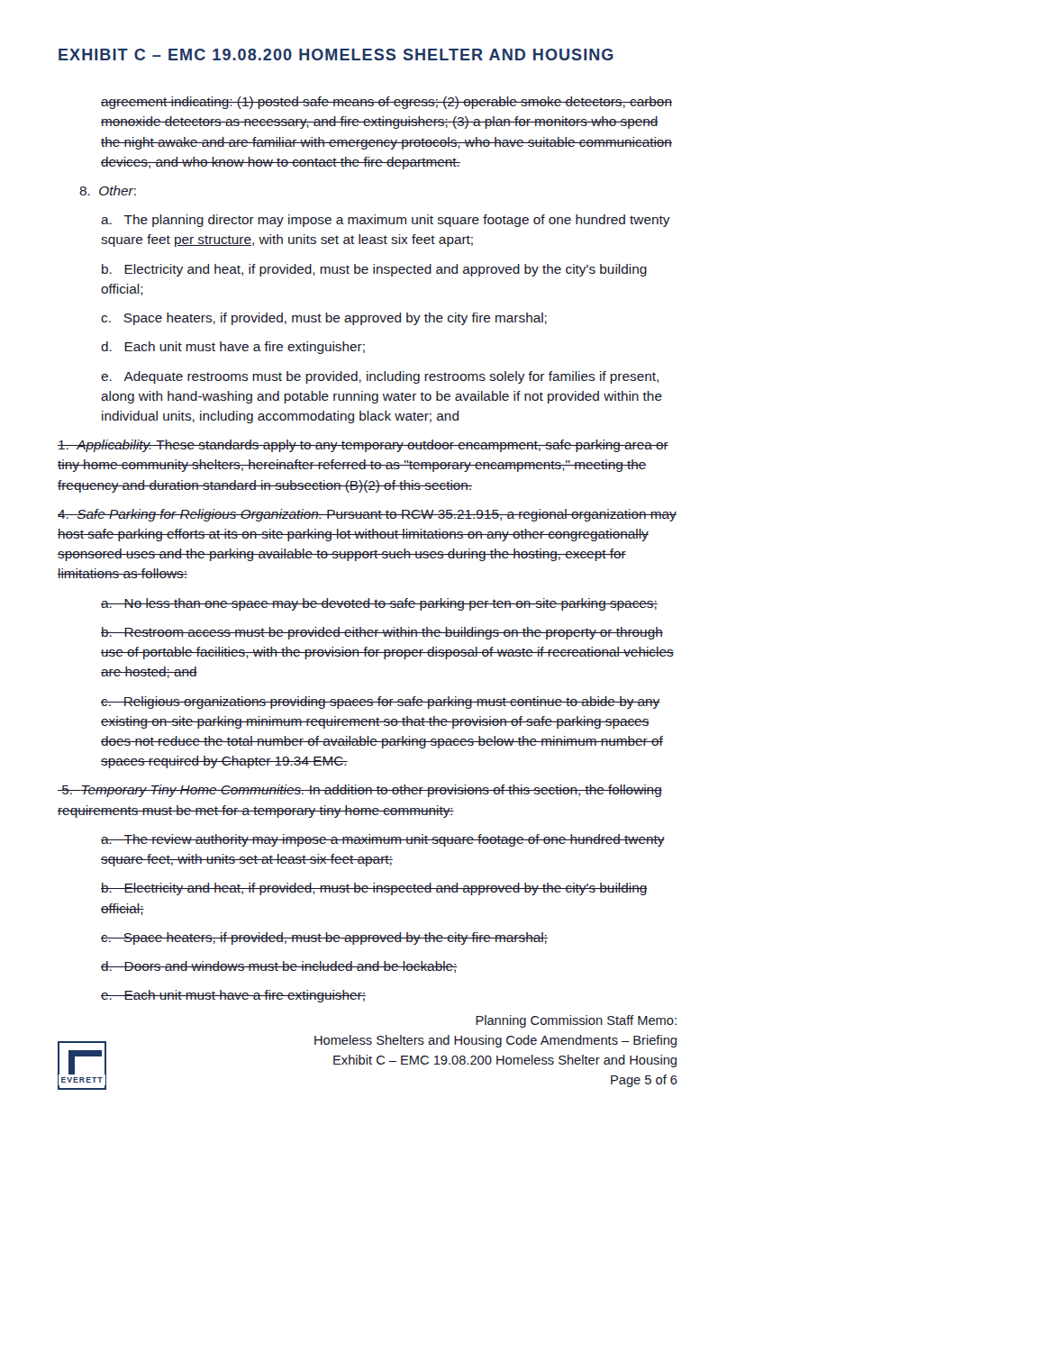Exhibit C – EMC 19.08.200 Homeless Shelter and Housing
agreement indicating: (1) posted safe means of egress; (2) operable smoke detectors, carbon monoxide detectors as necessary, and fire extinguishers; (3) a plan for monitors who spend the night awake and are familiar with emergency protocols, who have suitable communication devices, and who know how to contact the fire department.
8. Other:
a. The planning director may impose a maximum unit square footage of one hundred twenty square feet per structure, with units set at least six feet apart;
b. Electricity and heat, if provided, must be inspected and approved by the city's building official;
c. Space heaters, if provided, must be approved by the city fire marshal;
d. Each unit must have a fire extinguisher;
e. Adequate restrooms must be provided, including restrooms solely for families if present, along with hand-washing and potable running water to be available if not provided within the individual units, including accommodating black water; and
1. Applicability. These standards apply to any temporary outdoor encampment, safe parking area or tiny home community shelters, hereinafter referred to as "temporary encampments," meeting the frequency and duration standard in subsection (B)(2) of this section.
4. Safe Parking for Religious Organization. Pursuant to RCW 35.21.915, a regional organization may host safe parking efforts at its on-site parking lot without limitations on any other congregationally sponsored uses and the parking available to support such uses during the hosting, except for limitations as follows:
a. No less than one space may be devoted to safe parking per ten on-site parking spaces;
b. Restroom access must be provided either within the buildings on the property or through use of portable facilities, with the provision for proper disposal of waste if recreational vehicles are hosted; and
c. Religious organizations providing spaces for safe parking must continue to abide by any existing on-site parking minimum requirement so that the provision of safe parking spaces does not reduce the total number of available parking spaces below the minimum number of spaces required by Chapter 19.34 EMC.
5. Temporary Tiny Home Communities. In addition to other provisions of this section, the following requirements must be met for a temporary tiny home community:
a. The review authority may impose a maximum unit square footage of one hundred twenty square feet, with units set at least six feet apart;
b. Electricity and heat, if provided, must be inspected and approved by the city's building official;
c. Space heaters, if provided, must be approved by the city fire marshal;
d. Doors and windows must be included and be lockable;
e. Each unit must have a fire extinguisher;
EVERETT
Planning Commission Staff Memo:
Homeless Shelters and Housing Code Amendments – Briefing
Exhibit C – EMC 19.08.200 Homeless Shelter and Housing
Page 5 of 6